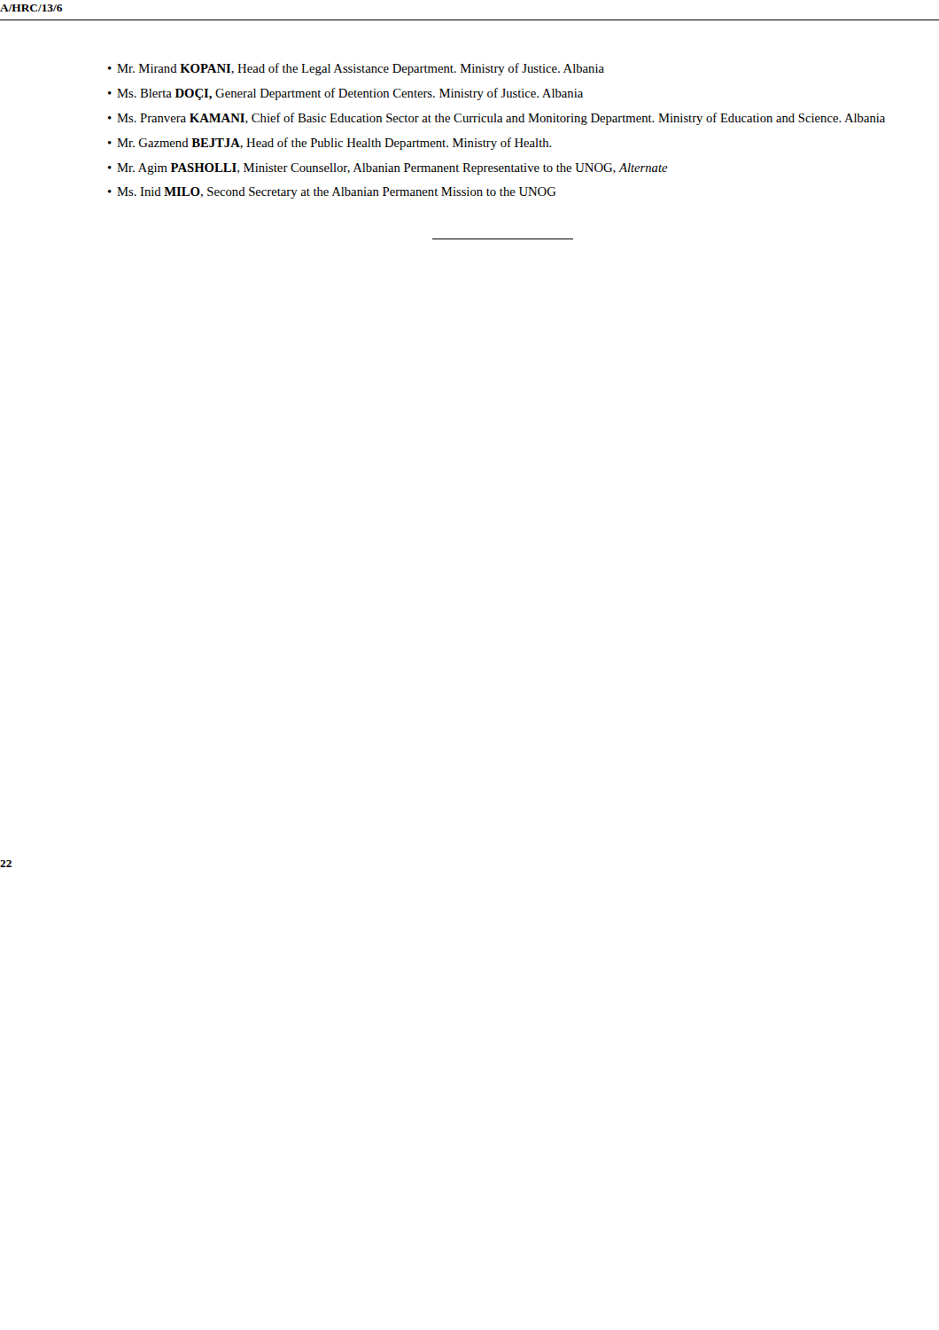A/HRC/13/6
Mr. Mirand KOPANI, Head of the Legal Assistance Department. Ministry of Justice. Albania
Ms. Blerta DOÇI, General Department of Detention Centers. Ministry of Justice. Albania
Ms. Pranvera KAMANI, Chief of Basic Education Sector at the Curricula and Monitoring Department. Ministry of Education and Science. Albania
Mr. Gazmend BEJTJA, Head of the Public Health Department. Ministry of Health.
Mr. Agim PASHOLLI, Minister Counsellor, Albanian Permanent Representative to the UNOG, Alternate
Ms. Inid MILO, Second Secretary at the Albanian Permanent Mission to the UNOG
22